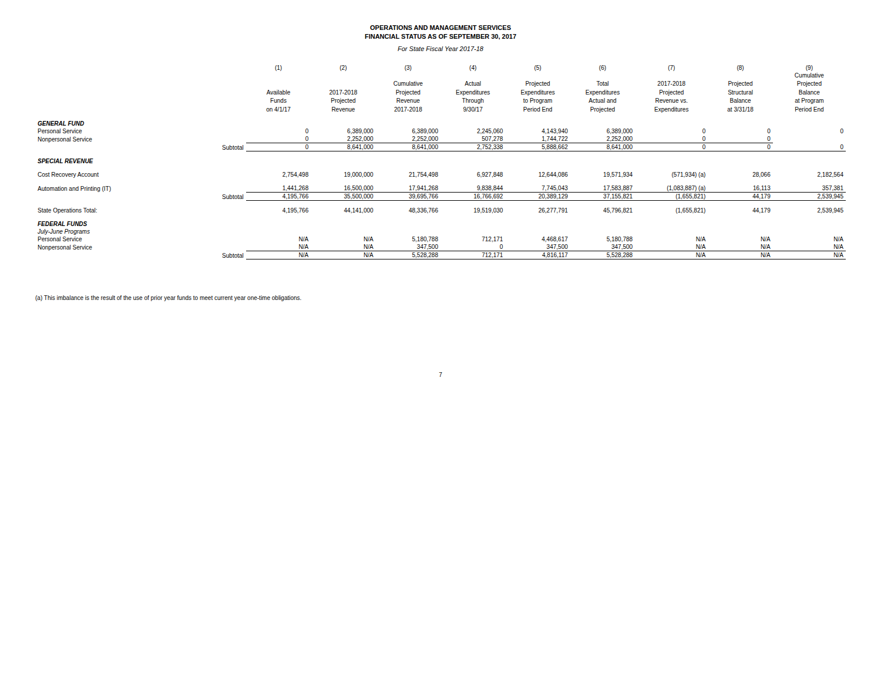OPERATIONS AND MANAGEMENT SERVICES
FINANCIAL STATUS AS OF SEPTEMBER 30, 2017
For State Fiscal Year 2017-18
| | | (1) | (2) | (3) | (4) | (5) | (6) | (7) | (8) | (9) |
| | | | | | | | | | | Cumulative |
| | | | | Cumulative | Actual | Projected | Total | 2017-2018 | Projected | Projected |
| | | Available | 2017-2018 | Projected | Expenditures | Expenditures | Expenditures | Projected | Structural | Balance |
| | | Funds | Projected | Revenue | Through | to Program | Actual and | Revenue vs. | Balance | at Program |
| | | on 4/1/17 | Revenue | 2017-2018 | 9/30/17 | Period End | Projected | Expenditures | at 3/31/18 | Period End |
| GENERAL FUND | |
| Personal Service | | 0 | 6,389,000 | 6,389,000 | 2,245,060 | 4,143,940 | 6,389,000 | 0 | 0 | 0 |
| Nonpersonal Service | | 0 | 2,252,000 | 2,252,000 | 507,278 | 1,744,722 | 2,252,000 | 0 | 0 | |
| | Subtotal | 0 | 8,641,000 | 8,641,000 | 2,752,338 | 5,888,662 | 8,641,000 | 0 | 0 | 0 |
| SPECIAL REVENUE | |
| Cost Recovery Account | | 2,754,498 | 19,000,000 | 21,754,498 | 6,927,848 | 12,644,086 | 19,571,934 | (571,934) (a) | 28,066 | 2,182,564 |
| Automation and Printing (IT) | | 1,441,268 | 16,500,000 | 17,941,268 | 9,838,844 | 7,745,043 | 17,583,887 | (1,083,887) (a) | 16,113 | 357,381 |
| | Subtotal | 4,195,766 | 35,500,000 | 39,695,766 | 16,766,692 | 20,389,129 | 37,155,821 | (1,655,821) | 44,179 | 2,539,945 |
| State Operations Total: | | 4,195,766 | 44,141,000 | 48,336,766 | 19,519,030 | 26,277,791 | 45,796,821 | (1,655,821) | 44,179 | 2,539,945 |
| FEDERAL FUNDS | |
| July-June Programs | |
| Personal Service | | N/A | N/A | 5,180,788 | 712,171 | 4,468,617 | 5,180,788 | N/A | N/A | N/A |
| Nonpersonal Service | | N/A | N/A | 347,500 | 0 | 347,500 | 347,500 | N/A | N/A | N/A |
| | Subtotal | N/A | N/A | 5,528,288 | 712,171 | 4,816,117 | 5,528,288 | N/A | N/A | N/A |
(a) This imbalance is the result of the use of prior year funds to meet current year one-time obligations.
7